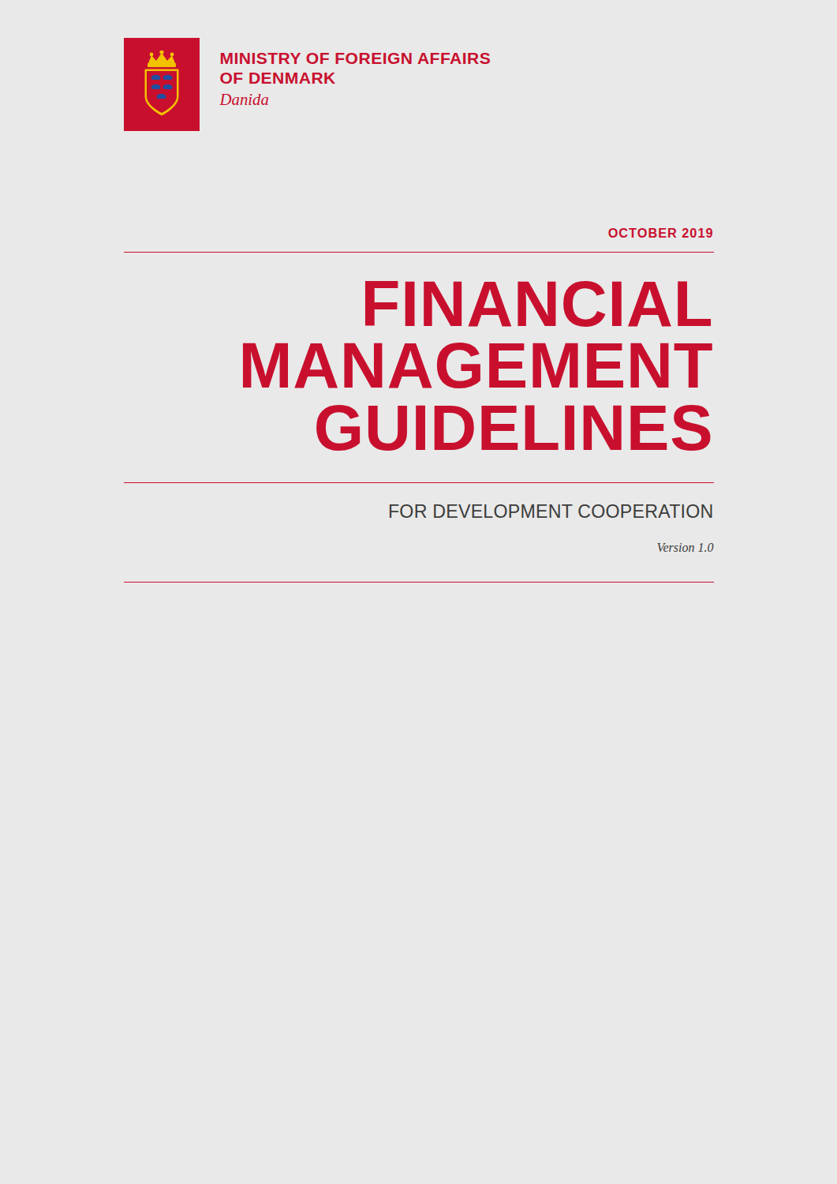Ministry of Foreign Affairs
of Denmark
Danida
October 2019
Financial Management Guidelines
For Development Cooperation
Version 1.0